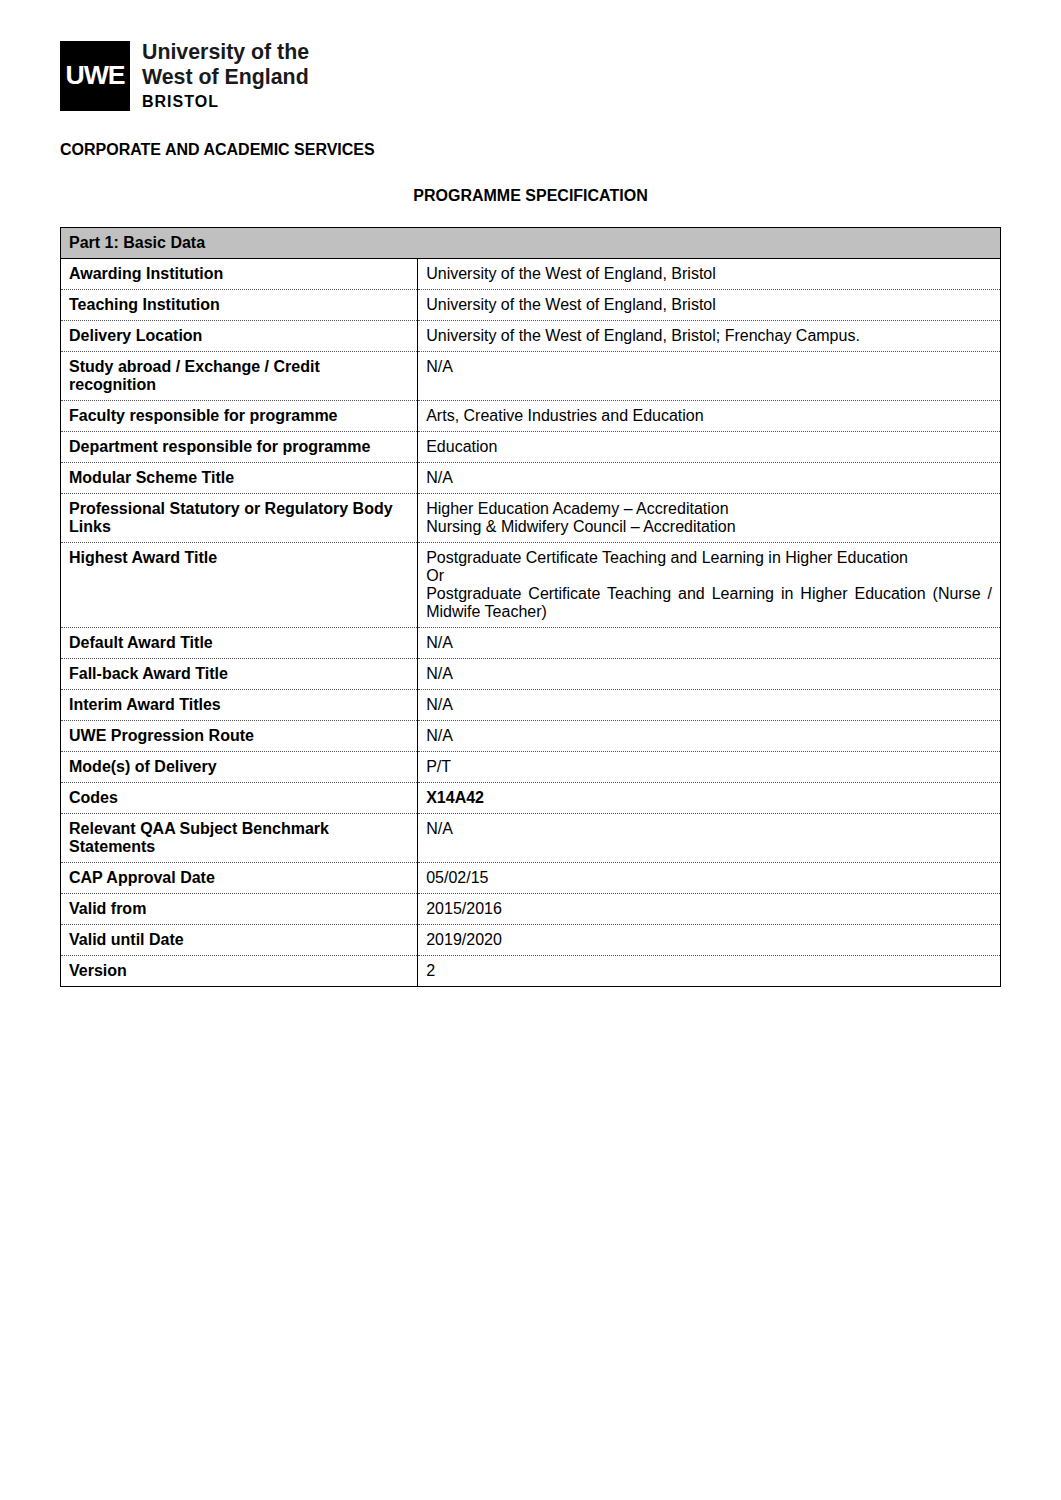UWE
University of the
West of England
BRISTOL
CORPORATE AND ACADEMIC SERVICES
PROGRAMME SPECIFICATION
| Part 1: Basic Data |
| --- |
| Awarding Institution | University of the West of England, Bristol |
| Teaching Institution | University of the West of England, Bristol |
| Delivery Location | University of the West of England, Bristol; Frenchay Campus. |
| Study abroad / Exchange / Credit recognition | N/A |
| Faculty responsible for programme | Arts, Creative Industries and Education |
| Department responsible for programme | Education |
| Modular Scheme Title | N/A |
| Professional Statutory or Regulatory Body Links | Higher Education Academy – Accreditation Nursing & Midwifery Council – Accreditation |
| Highest Award Title | Postgraduate Certificate Teaching and Learning in Higher Education Or Postgraduate Certificate Teaching and Learning in Higher Education (Nurse / Midwife Teacher) |
| Default Award Title | N/A |
| Fall-back Award Title | N/A |
| Interim Award Titles | N/A |
| UWE Progression Route | N/A |
| Mode(s) of Delivery | P/T |
| Codes | X14A42 |
| Relevant QAA Subject Benchmark Statements | N/A |
| CAP Approval Date | 05/02/15 |
| Valid from | 2015/2016 |
| Valid until Date | 2019/2020 |
| Version | 2 |